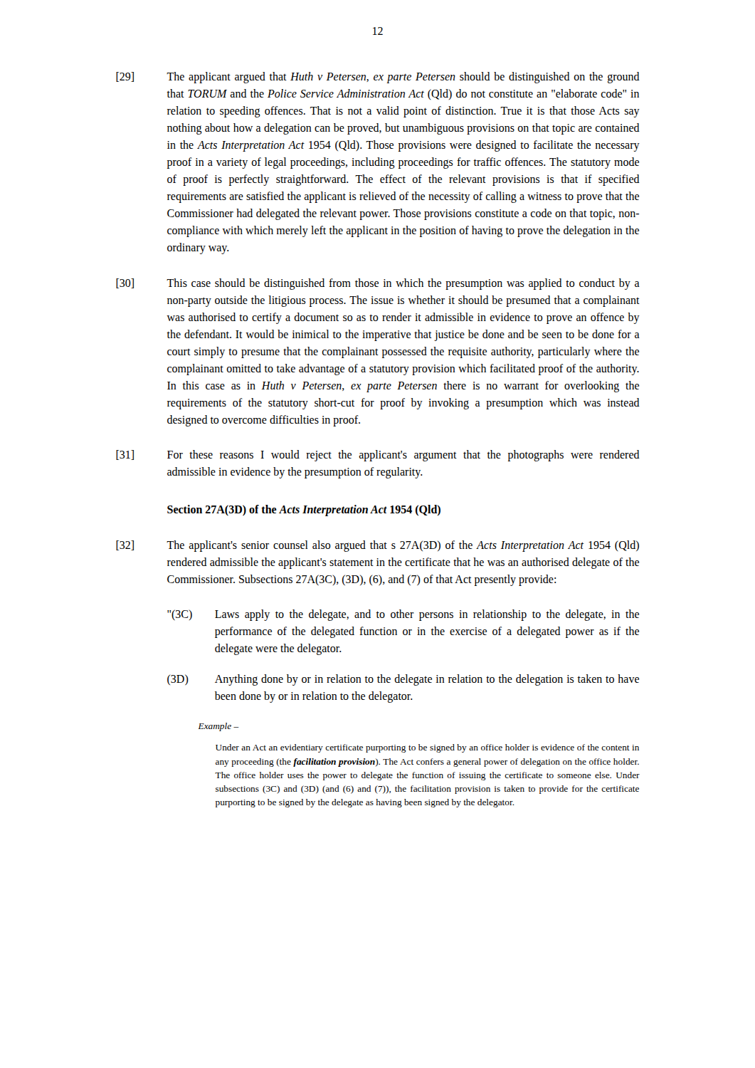12
[29]
The applicant argued that Huth v Petersen, ex parte Petersen should be distinguished on the ground that TORUM and the Police Service Administration Act (Qld) do not constitute an "elaborate code" in relation to speeding offences. That is not a valid point of distinction. True it is that those Acts say nothing about how a delegation can be proved, but unambiguous provisions on that topic are contained in the Acts Interpretation Act 1954 (Qld). Those provisions were designed to facilitate the necessary proof in a variety of legal proceedings, including proceedings for traffic offences. The statutory mode of proof is perfectly straightforward. The effect of the relevant provisions is that if specified requirements are satisfied the applicant is relieved of the necessity of calling a witness to prove that the Commissioner had delegated the relevant power. Those provisions constitute a code on that topic, non-compliance with which merely left the applicant in the position of having to prove the delegation in the ordinary way.
[30]
This case should be distinguished from those in which the presumption was applied to conduct by a non-party outside the litigious process. The issue is whether it should be presumed that a complainant was authorised to certify a document so as to render it admissible in evidence to prove an offence by the defendant. It would be inimical to the imperative that justice be done and be seen to be done for a court simply to presume that the complainant possessed the requisite authority, particularly where the complainant omitted to take advantage of a statutory provision which facilitated proof of the authority. In this case as in Huth v Petersen, ex parte Petersen there is no warrant for overlooking the requirements of the statutory short-cut for proof by invoking a presumption which was instead designed to overcome difficulties in proof.
[31]
For these reasons I would reject the applicant's argument that the photographs were rendered admissible in evidence by the presumption of regularity.
Section 27A(3D) of the Acts Interpretation Act 1954 (Qld)
[32]
The applicant's senior counsel also argued that s 27A(3D) of the Acts Interpretation Act 1954 (Qld) rendered admissible the applicant's statement in the certificate that he was an authorised delegate of the Commissioner. Subsections 27A(3C), (3D), (6), and (7) of that Act presently provide:
"(3C)
Laws apply to the delegate, and to other persons in relationship to the delegate, in the performance of the delegated function or in the exercise of a delegated power as if the delegate were the delegator.
(3D)
Anything done by or in relation to the delegate in relation to the delegation is taken to have been done by or in relation to the delegator.
Example –
Under an Act an evidentiary certificate purporting to be signed by an office holder is evidence of the content in any proceeding (the facilitation provision). The Act confers a general power of delegation on the office holder. The office holder uses the power to delegate the function of issuing the certificate to someone else. Under subsections (3C) and (3D) (and (6) and (7)), the facilitation provision is taken to provide for the certificate purporting to be signed by the delegate as having been signed by the delegator.